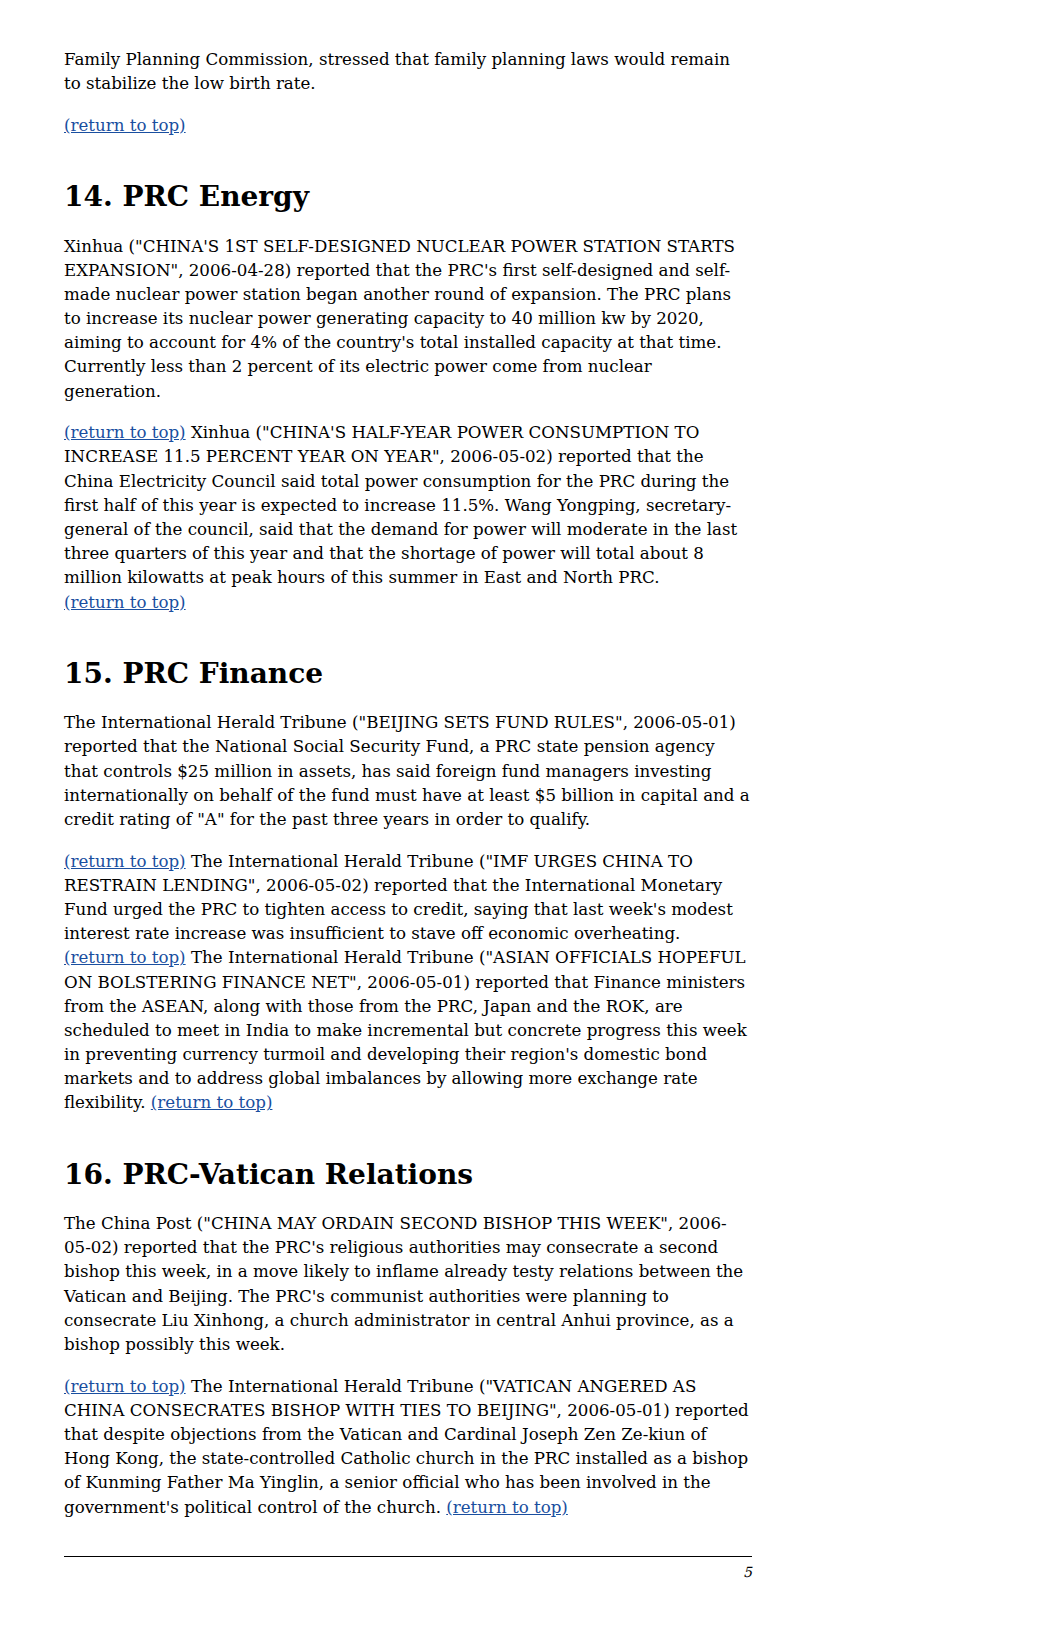Family Planning Commission, stressed that family planning laws would remain to stabilize the low birth rate.
(return to top)
14. PRC Energy
Xinhua ("CHINA'S 1ST SELF-DESIGNED NUCLEAR POWER STATION STARTS EXPANSION", 2006-04-28) reported that the PRC's first self-designed and self-made nuclear power station began another round of expansion. The PRC plans to increase its nuclear power generating capacity to 40 million kw by 2020, aiming to account for 4% of the country's total installed capacity at that time. Currently less than 2 percent of its electric power come from nuclear generation.
(return to top) Xinhua ("CHINA'S HALF-YEAR POWER CONSUMPTION TO INCREASE 11.5 PERCENT YEAR ON YEAR", 2006-05-02) reported that the China Electricity Council said total power consumption for the PRC during the first half of this year is expected to increase 11.5%. Wang Yongping, secretary-general of the council, said that the demand for power will moderate in the last three quarters of this year and that the shortage of power will total about 8 million kilowatts at peak hours of this summer in East and North PRC. (return to top)
15. PRC Finance
The International Herald Tribune ("BEIJING SETS FUND RULES", 2006-05-01) reported that the National Social Security Fund, a PRC state pension agency that controls $25 million in assets, has said foreign fund managers investing internationally on behalf of the fund must have at least $5 billion in capital and a credit rating of "A" for the past three years in order to qualify.
(return to top) The International Herald Tribune ("IMF URGES CHINA TO RESTRAIN LENDING", 2006-05-02) reported that the International Monetary Fund urged the PRC to tighten access to credit, saying that last week's modest interest rate increase was insufficient to stave off economic overheating. (return to top) The International Herald Tribune ("ASIAN OFFICIALS HOPEFUL ON BOLSTERING FINANCE NET", 2006-05-01) reported that Finance ministers from the ASEAN, along with those from the PRC, Japan and the ROK, are scheduled to meet in India to make incremental but concrete progress this week in preventing currency turmoil and developing their region's domestic bond markets and to address global imbalances by allowing more exchange rate flexibility. (return to top)
16. PRC-Vatican Relations
The China Post ("CHINA MAY ORDAIN SECOND BISHOP THIS WEEK", 2006-05-02) reported that the PRC's religious authorities may consecrate a second bishop this week, in a move likely to inflame already testy relations between the Vatican and Beijing. The PRC's communist authorities were planning to consecrate Liu Xinhong, a church administrator in central Anhui province, as a bishop possibly this week.
(return to top) The International Herald Tribune ("VATICAN ANGERED AS CHINA CONSECRATES BISHOP WITH TIES TO BEIJING", 2006-05-01) reported that despite objections from the Vatican and Cardinal Joseph Zen Ze-kiun of Hong Kong, the state-controlled Catholic church in the PRC installed as a bishop of Kunming Father Ma Yinglin, a senior official who has been involved in the government's political control of the church. (return to top)
5